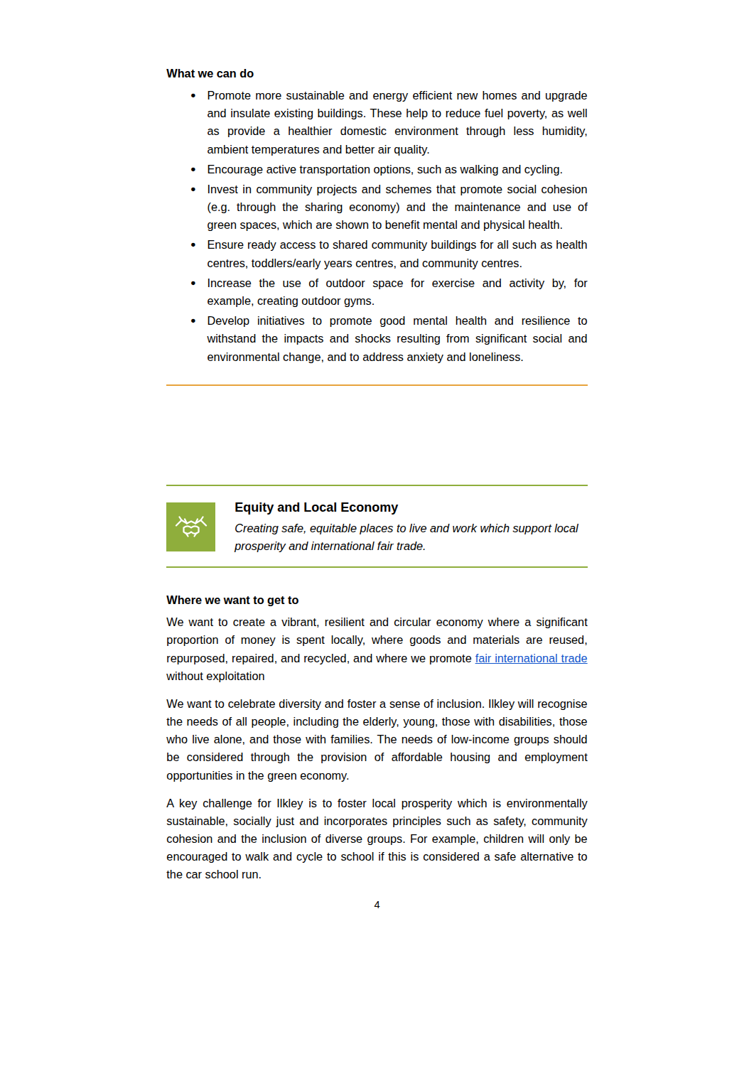What we can do
Promote more sustainable and energy efficient new homes and upgrade and insulate existing buildings. These help to reduce fuel poverty, as well as provide a healthier domestic environment through less humidity, ambient temperatures and better air quality.
Encourage active transportation options, such as walking and cycling.
Invest in community projects and schemes that promote social cohesion (e.g. through the sharing economy) and the maintenance and use of green spaces, which are shown to benefit mental and physical health.
Ensure ready access to shared community buildings for all such as health centres, toddlers/early years centres, and community centres.
Increase the use of outdoor space for exercise and activity by, for example, creating outdoor gyms.
Develop initiatives to promote good mental health and resilience to withstand the impacts and shocks resulting from significant social and environmental change, and to address anxiety and loneliness.
Equity and Local Economy
Creating safe, equitable places to live and work which support local prosperity and international fair trade.
Where we want to get to
We want to create a vibrant, resilient and circular economy where a significant proportion of money is spent locally, where goods and materials are reused, repurposed, repaired, and recycled, and where we promote fair international trade without exploitation
We want to celebrate diversity and foster a sense of inclusion. Ilkley will recognise the needs of all people, including the elderly, young, those with disabilities, those who live alone, and those with families. The needs of low-income groups should be considered through the provision of affordable housing and employment opportunities in the green economy.
A key challenge for Ilkley is to foster local prosperity which is environmentally sustainable, socially just and incorporates principles such as safety, community cohesion and the inclusion of diverse groups. For example, children will only be encouraged to walk and cycle to school if this is considered a safe alternative to the car school run.
4